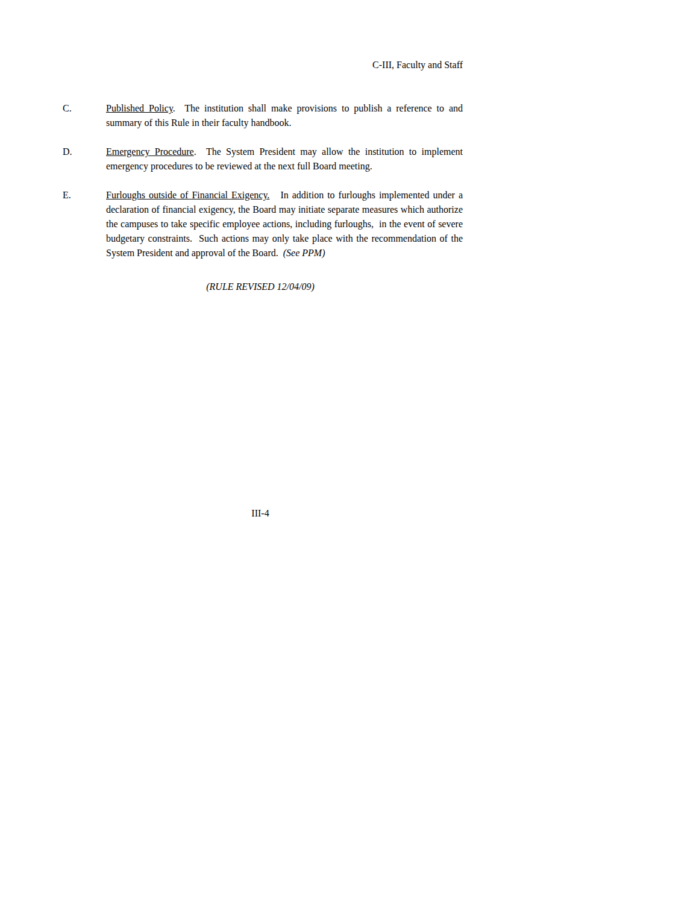C-III, Faculty and Staff
C.
Published Policy. The institution shall make provisions to publish a reference to and summary of this Rule in their faculty handbook.
D.
Emergency Procedure. The System President may allow the institution to implement emergency procedures to be reviewed at the next full Board meeting.
E.
Furloughs outside of Financial Exigency. In addition to furloughs implemented under a declaration of financial exigency, the Board may initiate separate measures which authorize the campuses to take specific employee actions, including furloughs, in the event of severe budgetary constraints. Such actions may only take place with the recommendation of the System President and approval of the Board. (See PPM)
(RULE REVISED 12/04/09)
III-4